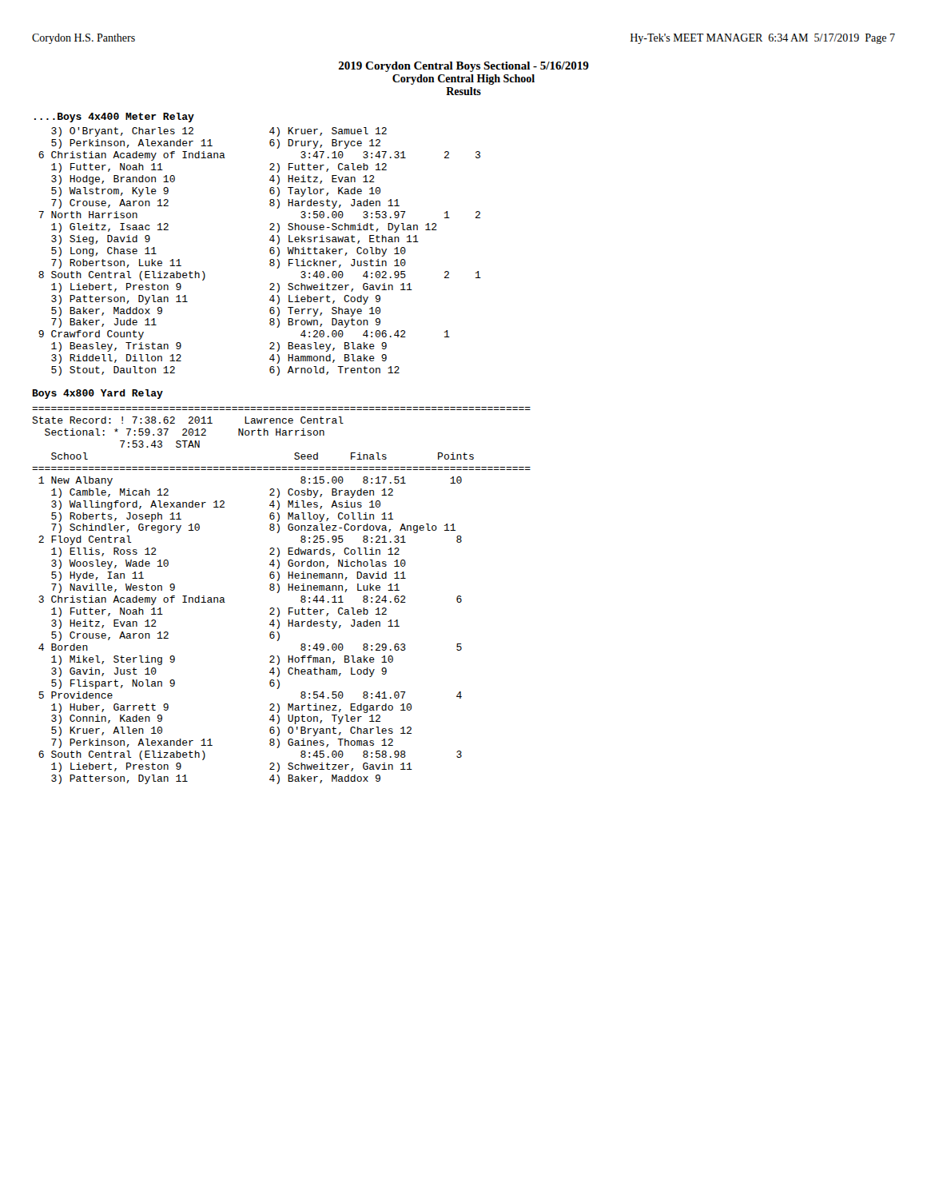Corydon H.S. Panthers Hy-Tek's MEET MANAGER 6:34 AM 5/17/2019 Page 7
2019 Corydon Central Boys Sectional - 5/16/2019
Corydon Central High School
Results
....Boys 4x400 Meter Relay
   3) O'Bryant, Charles 12            4) Kruer, Samuel 12
   5) Perkinson, Alexander 11         6) Drury, Bryce 12
 6 Christian Academy of Indiana            3:47.10   3:47.31      2    3
   1) Futter, Noah 11                 2) Futter, Caleb 12
   3) Hodge, Brandon 10               4) Heitz, Evan 12
   5) Walstrom, Kyle 9                6) Taylor, Kade 10
   7) Crouse, Aaron 12                8) Hardesty, Jaden 11
 7 North Harrison                          3:50.00   3:53.97      1    2
   1) Gleitz, Isaac 12                2) Shouse-Schmidt, Dylan 12
   3) Sieg, David 9                   4) Leksrisawat, Ethan 11
   5) Long, Chase 11                  6) Whittaker, Colby 10
   7) Robertson, Luke 11              8) Flickner, Justin 10
 8 South Central (Elizabeth)               3:40.00   4:02.95      2    1
   1) Liebert, Preston 9              2) Schweitzer, Gavin 11
   3) Patterson, Dylan 11             4) Liebert, Cody 9
   5) Baker, Maddox 9                 6) Terry, Shaye 10
   7) Baker, Jude 11                  8) Brown, Dayton 9
 9 Crawford County                         4:20.00   4:06.42      1
   1) Beasley, Tristan 9              2) Beasley, Blake 9
   3) Riddell, Dillon 12              4) Hammond, Blake 9
   5) Stout, Daulton 12               6) Arnold, Trenton 12
Boys 4x800 Yard Relay
================================================================================
State Record: ! 7:38.62  2011     Lawrence Central
  Sectional: * 7:59.37  2012     North Harrison
              7:53.43  STAN
   School                                 Seed     Finals        Points
================================================================================
 1 New Albany                              8:15.00   8:17.51       10
   1) Camble, Micah 12                2) Cosby, Brayden 12
   3) Wallingford, Alexander 12       4) Miles, Asius 10
   5) Roberts, Joseph 11              6) Malloy, Collin 11
   7) Schindler, Gregory 10           8) Gonzalez-Cordova, Angelo 11
 2 Floyd Central                           8:25.95   8:21.31        8
   1) Ellis, Ross 12                  2) Edwards, Collin 12
   3) Woosley, Wade 10                4) Gordon, Nicholas 10
   5) Hyde, Ian 11                    6) Heinemann, David 11
   7) Naville, Weston 9               8) Heinemann, Luke 11
 3 Christian Academy of Indiana            8:44.11   8:24.62        6
   1) Futter, Noah 11                 2) Futter, Caleb 12
   3) Heitz, Evan 12                  4) Hardesty, Jaden 11
   5) Crouse, Aaron 12                6)
 4 Borden                                  8:49.00   8:29.63        5
   1) Mikel, Sterling 9               2) Hoffman, Blake 10
   3) Gavin, Just 10                  4) Cheatham, Lody 9
   5) Flispart, Nolan 9               6)
 5 Providence                              8:54.50   8:41.07        4
   1) Huber, Garrett 9                2) Martinez, Edgardo 10
   3) Connin, Kaden 9                 4) Upton, Tyler 12
   5) Kruer, Allen 10                 6) O'Bryant, Charles 12
   7) Perkinson, Alexander 11         8) Gaines, Thomas 12
 6 South Central (Elizabeth)               8:45.00   8:58.98        3
   1) Liebert, Preston 9              2) Schweitzer, Gavin 11
   3) Patterson, Dylan 11             4) Baker, Maddox 9